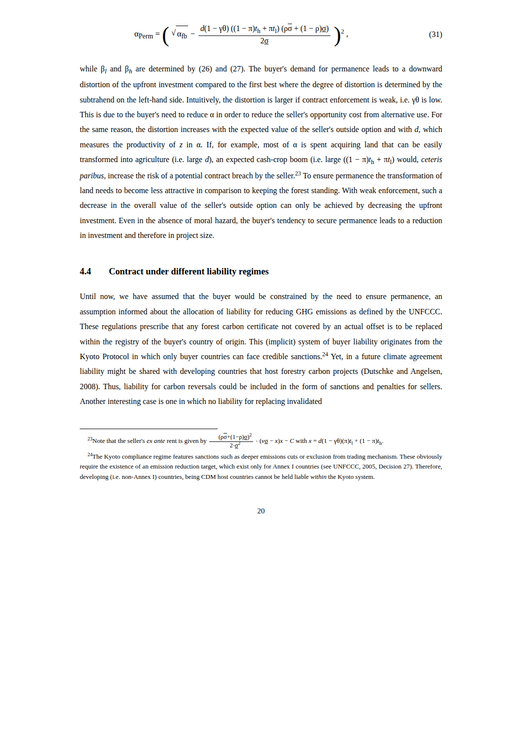αPerm = ( αfb − d(1 − γθ) ((1 − π)th + πtl) (ρσ + (1 − ρ)σ) 2σ )2 ,
(31)
while βl and βh are determined by (26) and (27). The buyer's demand for permanence leads to a downward distortion of the upfront investment compared to the first best where the degree of distortion is determined by the subtrahend on the left-hand side. Intuitively, the distortion is larger if contract enforcement is weak, i.e. γθ is low. This is due to the buyer's need to reduce α in order to reduce the seller's opportunity cost from alternative use. For the same reason, the distortion increases with the expected value of the seller's outside option and with d, which measures the productivity of z in α. If, for example, most of α is spent acquiring land that can be easily transformed into agriculture (i.e. large d), an expected cash-crop boom (i.e. large ((1 − π)th + πtl) would, ceteris paribus, increase the risk of a potential contract breach by the seller.23 To ensure permanence the transformation of land needs to become less attractive in comparison to keeping the forest standing. With weak enforcement, such a decrease in the overall value of the seller's outside option can only be achieved by decreasing the upfront investment. Even in the absence of moral hazard, the buyer's tendency to secure permanence leads to a reduction in investment and therefore in project size.
4.4 Contract under different liability regimes
Until now, we have assumed that the buyer would be constrained by the need to ensure permanence, an assumption informed about the allocation of liability for reducing GHG emissions as defined by the UNFCCC. These regulations prescribe that any forest carbon certificate not covered by an actual offset is to be replaced within the registry of the buyer's country of origin. This (implicit) system of buyer liability originates from the Kyoto Protocol in which only buyer countries can face credible sanctions.24 Yet, in a future climate agreement liability might be shared with developing countries that host forestry carbon projects (Dutschke and Angelsen, 2008). Thus, liability for carbon reversals could be included in the form of sanctions and penalties for sellers. Another interesting case is one in which no liability for replacing invalidated
23Note that the seller's ex ante rent is given by (ρσ+(1−ρ)σ)22·σ2 · (vσ − x)x − C with x = d(1 − γθ)(π)tl + (1 − π)th.
24The Kyoto compliance regime features sanctions such as deeper emissions cuts or exclusion from trading mechanism. These obviously require the existence of an emission reduction target, which exist only for Annex I countries (see UNFCCC, 2005, Decision 27). Therefore, developing (i.e. non-Annex I) countries, being CDM host countries cannot be held liable within the Kyoto system.
20